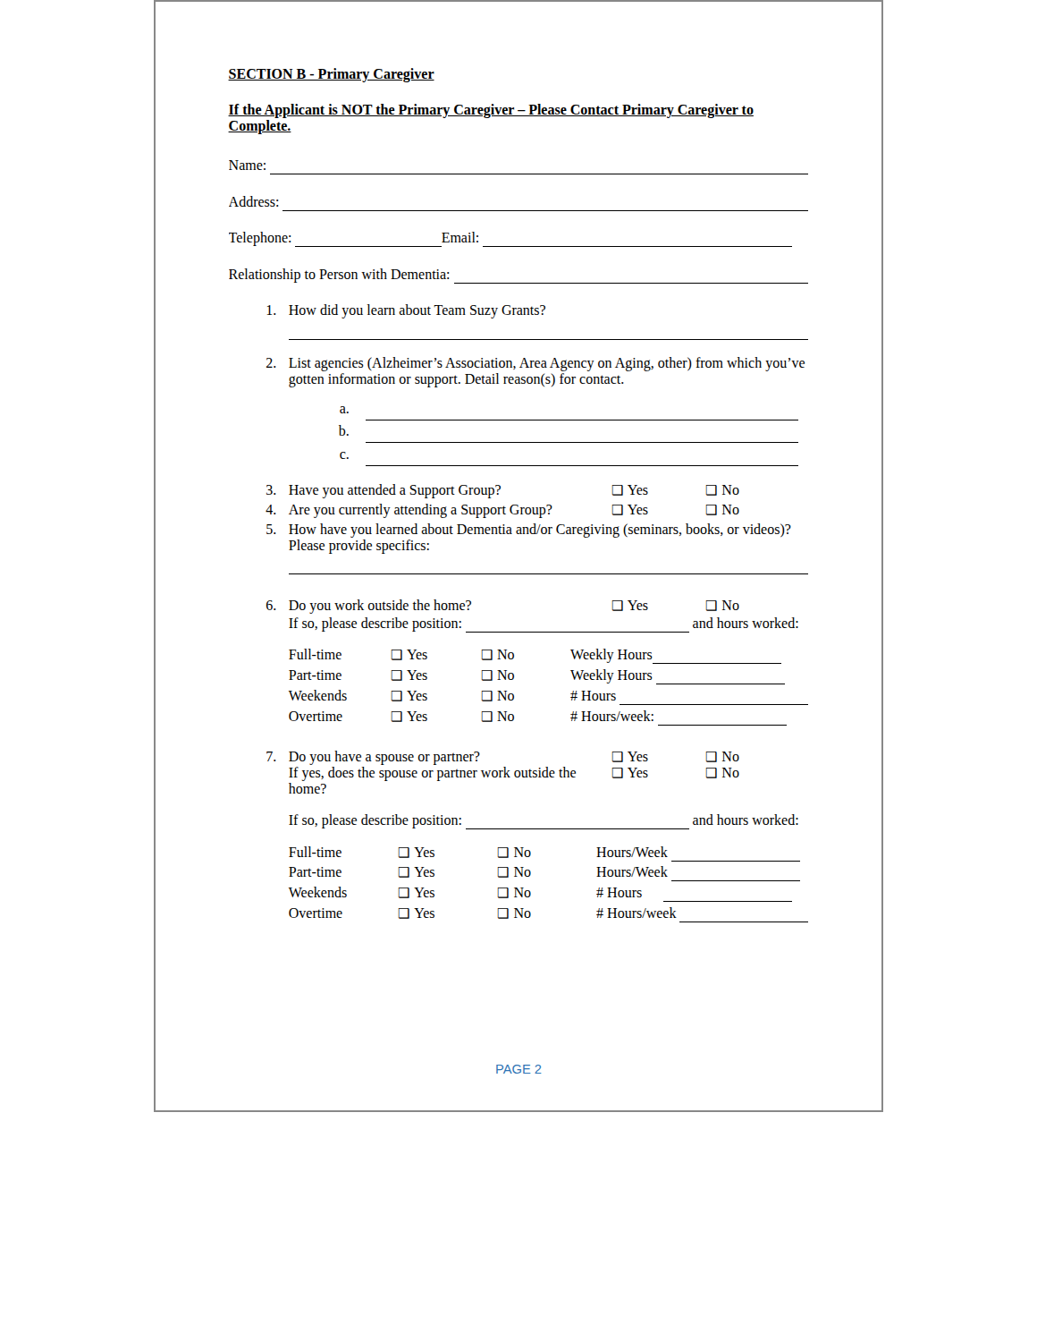SECTION B - Primary Caregiver
If the Applicant is NOT the Primary Caregiver – Please Contact Primary Caregiver to Complete.
Name:
Address:
Telephone: Email:
Relationship to Person with Dementia:
How did you learn about Team Suzy Grants?
List agencies (Alzheimer’s Association, Area Agency on Aging, other) from which you’ve gotten information or support. Detail reason(s) for contact.
Have you attended a Support Group? Yes No
Are you currently attending a Support Group? Yes No
How have you learned about Dementia and/or Caregiving (seminars, books, or videos)? Please provide specifics:
Do you work outside the home? Yes No
If so, please describe position: and hours worked:
| Full-time | Yes | No | Weekly Hours |
| Part-time | Yes | No | Weekly Hours |
| Weekends | Yes | No | # Hours |
| Overtime | Yes | No | # Hours/week: |
Do you have a spouse or partner? Yes No
If yes, does the spouse or partner work outside the home? Yes No
If so, please describe position: and hours worked:
| Full-time | Yes | No | Hours/Week |
| Part-time | Yes | No | Hours/Week |
| Weekends | Yes | No | # Hours |
| Overtime | Yes | No | # Hours/week |
PAGE 2